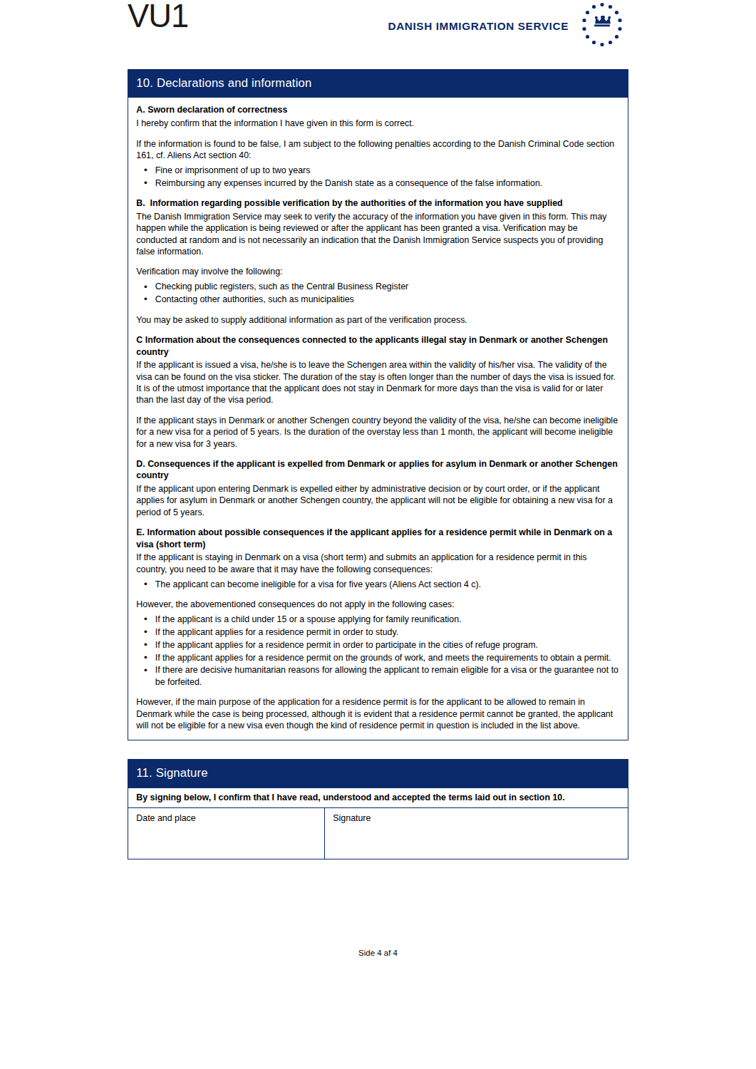VU1
DANISH IMMIGRATION SERVICE
10. Declarations and information
A. Sworn declaration of correctness
I hereby confirm that the information I have given in this form is correct.
If the information is found to be false, I am subject to the following penalties according to the Danish Criminal Code section 161, cf. Aliens Act section 40:
Fine or imprisonment of up to two years
Reimbursing any expenses incurred by the Danish state as a consequence of the false information.
B. Information regarding possible verification by the authorities of the information you have supplied
The Danish Immigration Service may seek to verify the accuracy of the information you have given in this form. This may happen while the application is being reviewed or after the applicant has been granted a visa. Verification may be conducted at random and is not necessarily an indication that the Danish Immigration Service suspects you of providing false information.
Verification may involve the following:
Checking public registers, such as the Central Business Register
Contacting other authorities, such as municipalities
You may be asked to supply additional information as part of the verification process.
C Information about the consequences connected to the applicants illegal stay in Denmark or another Schengen country
If the applicant is issued a visa, he/she is to leave the Schengen area within the validity of his/her visa. The validity of the visa can be found on the visa sticker. The duration of the stay is often longer than the number of days the visa is issued for. It is of the utmost importance that the applicant does not stay in Denmark for more days than the visa is valid for or later than the last day of the visa period.
If the applicant stays in Denmark or another Schengen country beyond the validity of the visa, he/she can become ineligible for a new visa for a period of 5 years. Is the duration of the overstay less than 1 month, the applicant will become ineligible for a new visa for 3 years.
D. Consequences if the applicant is expelled from Denmark or applies for asylum in Denmark or another Schengen country
If the applicant upon entering Denmark is expelled either by administrative decision or by court order, or if the applicant applies for asylum in Denmark or another Schengen country, the applicant will not be eligible for obtaining a new visa for a period of 5 years.
E. Information about possible consequences if the applicant applies for a residence permit while in Denmark on a visa (short term)
If the applicant is staying in Denmark on a visa (short term) and submits an application for a residence permit in this country, you need to be aware that it may have the following consequences:
The applicant can become ineligible for a visa for five years (Aliens Act section 4 c).
However, the abovementioned consequences do not apply in the following cases:
If the applicant is a child under 15 or a spouse applying for family reunification.
If the applicant applies for a residence permit in order to study.
If the applicant applies for a residence permit in order to participate in the cities of refuge program.
If the applicant applies for a residence permit on the grounds of work, and meets the requirements to obtain a permit.
If there are decisive humanitarian reasons for allowing the applicant to remain eligible for a visa or the guarantee not to be forfeited.
However, if the main purpose of the application for a residence permit is for the applicant to be allowed to remain in Denmark while the case is being processed, although it is evident that a residence permit cannot be granted, the applicant will not be eligible for a new visa even though the kind of residence permit in question is included in the list above.
11. Signature
By signing below, I confirm that I have read, understood and accepted the terms laid out in section 10.
| Date and place | Signature |
Side 4 af 4